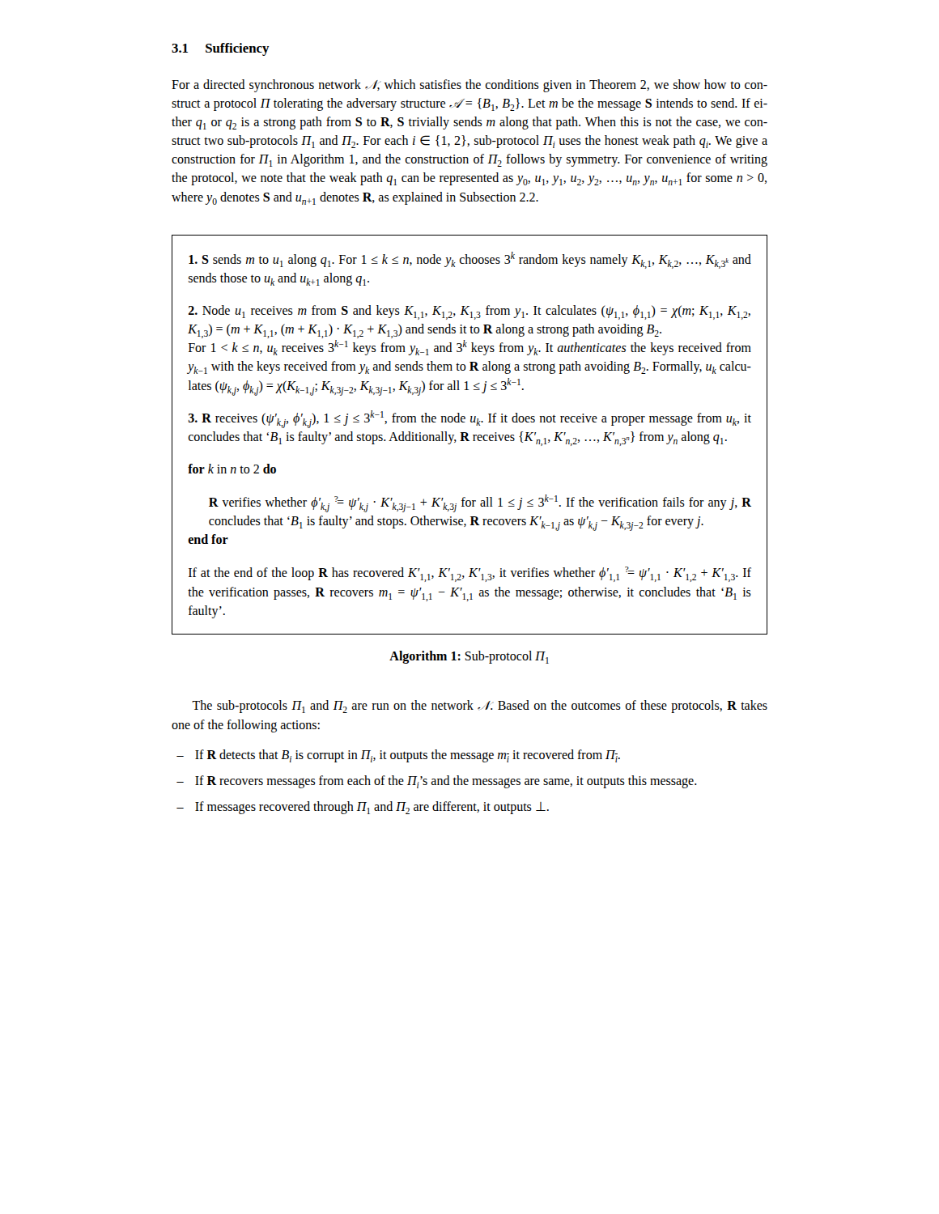3.1 Sufficiency
For a directed synchronous network 𝒩, which satisfies the conditions given in Theorem 2, we show how to construct a protocol Π tolerating the adversary structure 𝒜 = {B1, B2}. Let m be the message S intends to send. If either q1 or q2 is a strong path from S to R, S trivially sends m along that path. When this is not the case, we construct two sub-protocols Π1 and Π2. For each i ∈ {1, 2}, sub-protocol Πi uses the honest weak path qi. We give a construction for Π1 in Algorithm 1, and the construction of Π2 follows by symmetry. For convenience of writing the protocol, we note that the weak path q1 can be represented as y0, u1, y1, u2, y2, …, un, yn, un+1 for some n > 0, where y0 denotes S and un+1 denotes R, as explained in Subsection 2.2.
1. S sends m to u1 along q1. For 1 ≤ k ≤ n, node yk chooses 3k random keys namely Kk,1, Kk,2, …, Kk,3k and sends those to uk and uk+1 along q1.
2. Node u1 receives m from S and keys K1,1, K1,2, K1,3 from y1. It calculates (ψ1,1, ϕ1,1) = χ(m; K1,1, K1,2, K1,3) = (m + K1,1, (m + K1,1) · K1,2 + K1,3) and sends it to R along a strong path avoiding B2.
For 1 < k ≤ n, uk receives 3k−1 keys from yk−1 and 3k keys from yk. It authenticates the keys received from yk−1 with the keys received from yk and sends them to R along a strong path avoiding B2. Formally, uk calculates (ψk,j, ϕk,j) = χ(Kk−1,j; Kk,3j−2, Kk,3j−1, Kk,3j) for all 1 ≤ j ≤ 3k−1.
3. R receives (ψ′k,j, ϕ′k,j), 1 ≤ j ≤ 3k−1, from the node uk. If it does not receive a proper message from uk, it concludes that ‘B1 is faulty’ and stops. Additionally, R receives {K′n,1, K′n,2, …, K′n,3n} from yn along q1.
for k in n to 2 do
R verifies whether ϕ′k,j ?= ψ′k,j · K′k,3j−1 + K′k,3j for all 1 ≤ j ≤ 3k−1. If the verification fails for any j, R concludes that ‘B1 is faulty’ and stops. Otherwise, R recovers K′k−1,j as ψ′k,j − Kk,3j−2 for every j.
end for
If at the end of the loop R has recovered K′1,1, K′1,2, K′1,3, it verifies whether ϕ′1,1 ?= ψ′1,1 · K′1,2 + K′1,3. If the verification passes, R recovers m1 = ψ′1,1 − K′1,1 as the message; otherwise, it concludes that ‘B1 is faulty’.
Algorithm 1: Sub-protocol Π1
The sub-protocols Π1 and Π2 are run on the network 𝒩. Based on the outcomes of these protocols, R takes one of the following actions:
If R detects that Bi is corrupt in Πi, it outputs the message mi it recovered from Πi.
If R recovers messages from each of the Πi’s and the messages are same, it outputs this message.
If messages recovered through Π1 and Π2 are different, it outputs ⊥.